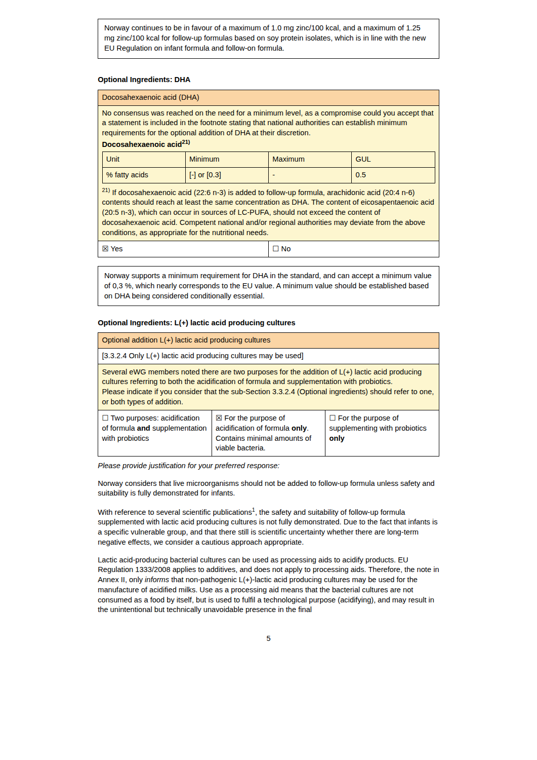Norway continues to be in favour of a maximum of 1.0 mg zinc/100 kcal, and a maximum of 1.25 mg zinc/100 kcal for follow-up formulas based on soy protein isolates, which is in line with the new EU Regulation on infant formula and follow-on formula.
Optional Ingredients: DHA
| Docosahexaenoic acid (DHA) |
| No consensus was reached on the need for a minimum level, as a compromise could you accept that a statement is included in the footnote stating that national authorities can establish minimum requirements for the optional addition of DHA at their discretion. Docosahexaenoic acid 21) / Unit / Minimum / Maximum / GUL / / % fatty acids / [-] or [0.3] / - / 0.5 / 21) If docosahexaenoic acid (22:6 n-3) is added to follow-up formula, arachidonic acid (20:4 n-6) contents should reach at least the same concentration as DHA. The content of eicosapentaenoic acid (20:5 n-3), which can occur in sources of LC-PUFA, should not exceed the content of docosahexaenoic acid. Competent national and/or regional authorities may deviate from the above conditions, as appropriate for the nutritional needs. |
| ☒ Yes | ☐ No |
Norway supports a minimum requirement for DHA in the standard, and can accept a minimum value of 0,3 %, which nearly corresponds to the EU value. A minimum value should be established based on DHA being considered conditionally essential.
Optional Ingredients: L(+) lactic acid producing cultures
| Optional addition L(+) lactic acid producing cultures |
| [3.3.2.4 Only L(+) lactic acid producing cultures may be used] |
| Several eWG members noted there are two purposes for the addition of L(+) lactic acid producing cultures referring to both the acidification of formula and supplementation with probiotics. Please indicate if you consider that the sub-Section 3.3.2.4 (Optional ingredients) should refer to one, or both types of addition. |
| ☐ Two purposes: acidification of formula and supplementation with probiotics | ☒ For the purpose of acidification of formula only . Contains minimal amounts of viable bacteria. | ☐ For the purpose of supplementing with probiotics only |
Please provide justification for your preferred response:
Norway considers that live microorganisms should not be added to follow-up formula unless safety and suitability is fully demonstrated for infants.
With reference to several scientific publications1, the safety and suitability of follow-up formula supplemented with lactic acid producing cultures is not fully demonstrated. Due to the fact that infants is a specific vulnerable group, and that there still is scientific uncertainty whether there are long-term negative effects, we consider a cautious approach appropriate.
Lactic acid-producing bacterial cultures can be used as processing aids to acidify products. EU Regulation 1333/2008 applies to additives, and does not apply to processing aids. Therefore, the note in Annex II, only informs that non-pathogenic L(+)-lactic acid producing cultures may be used for the manufacture of acidified milks. Use as a processing aid means that the bacterial cultures are not consumed as a food by itself, but is used to fulfil a technological purpose (acidifying), and may result in the unintentional but technically unavoidable presence in the final
5